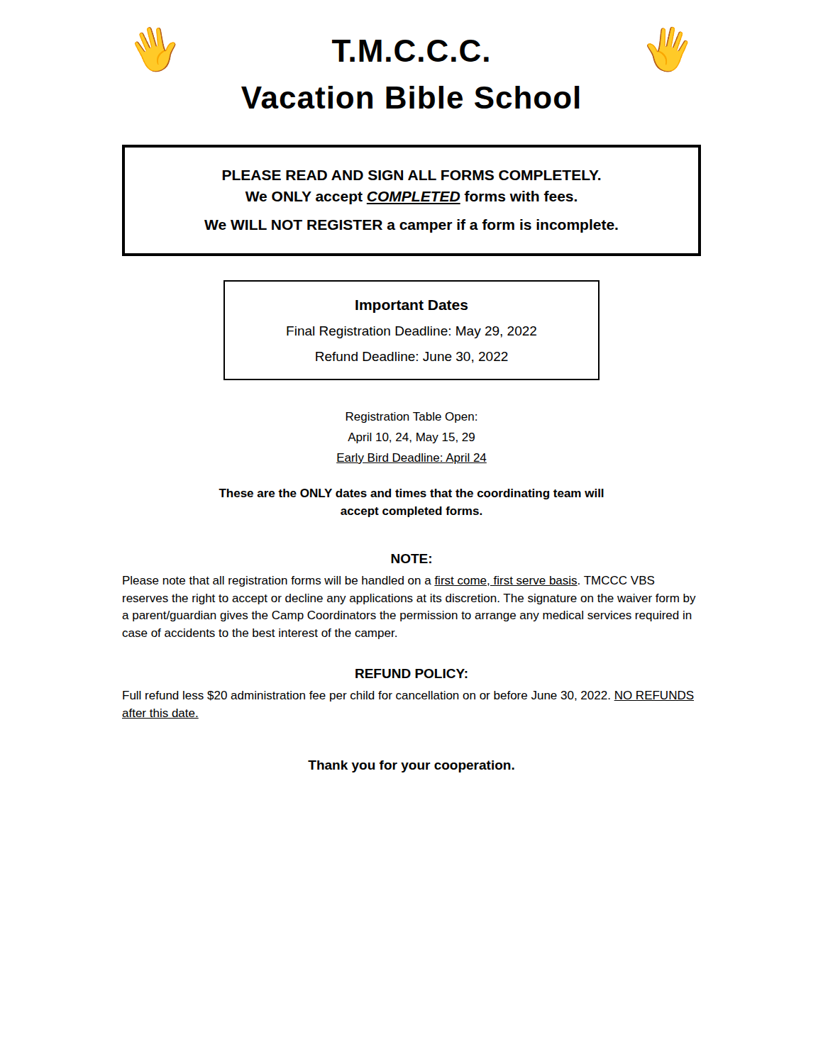🖐 🖐
T.M.C.C.C.Vacation Bible School
PLEASE READ AND SIGN ALL FORMS COMPLETELY.
We ONLY accept COMPLETED forms with fees.
We WILL NOT REGISTER a camper if a form is incomplete.
Important Dates
Final Registration Deadline: May 29, 2022
Refund Deadline: June 30, 2022
Registration Table Open:
April 10, 24, May 15, 29
Early Bird Deadline: April 24
These are the ONLY dates and times that the coordinating team will
accept completed forms.
NOTE:
Please note that all registration forms will be handled on a first come, first serve basis. TMCCC VBS reserves the right to accept or decline any applications at its discretion. The signature on the waiver form by a parent/guardian gives the Camp Coordinators the permission to arrange any medical services required in case of accidents to the best interest of the camper.
REFUND POLICY:
Full refund less $20 administration fee per child for cancellation on or before June 30, 2022. NO REFUNDS after this date.
Thank you for your cooperation.